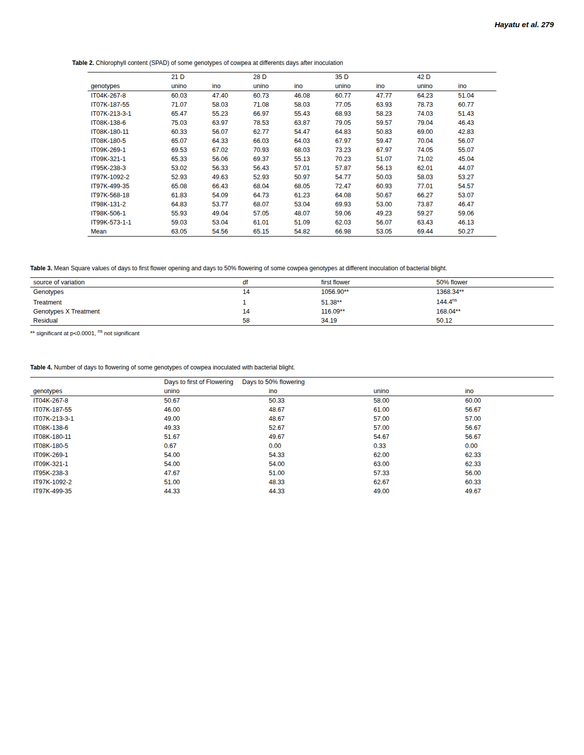Hayatu et al. 279
Table 2. Chlorophyll content (SPAD) of some genotypes of cowpea at differents days after inoculation
| | 21 D | 28 D | 35 D | 42 D |
| genotypes | unino | ino | unino | ino | unino | ino | unino | ino |
| IT04K-267-8 | 60.03 | 47.40 | 60.73 | 46.08 | 60.77 | 47.77 | 64.23 | 51.04 |
| IT07K-187-55 | 71.07 | 58.03 | 71.08 | 58.03 | 77.05 | 63.93 | 78.73 | 60.77 |
| IT07K-213-3-1 | 65.47 | 55.23 | 66.97 | 55.43 | 68.93 | 58.23 | 74.03 | 51.43 |
| IT08K-138-6 | 75.03 | 63.97 | 78.53 | 63.87 | 79.05 | 59.57 | 79.04 | 46.43 |
| IT08K-180-11 | 60.33 | 56.07 | 62.77 | 54.47 | 64.83 | 50.83 | 69.00 | 42.83 |
| IT08K-180-5 | 65.07 | 64.33 | 66.03 | 64.03 | 67.97 | 59.47 | 70.04 | 56.07 |
| IT09K-269-1 | 69.53 | 67.02 | 70.93 | 68.03 | 73.23 | 67.97 | 74.05 | 55.07 |
| IT09K-321-1 | 65.33 | 56.06 | 69.37 | 55.13 | 70.23 | 51.07 | 71.02 | 45.04 |
| IT95K-238-3 | 53.02 | 56.33 | 56.43 | 57.01 | 57.87 | 56.13 | 62.01 | 44.07 |
| IT97K-1092-2 | 52.93 | 49.63 | 52.93 | 50.97 | 54.77 | 50.03 | 58.03 | 53.27 |
| IT97K-499-35 | 65.08 | 66.43 | 68.04 | 68.05 | 72.47 | 60.93 | 77.01 | 54.57 |
| IT97K-568-18 | 61.83 | 54.09 | 64.73 | 61.23 | 64.08 | 50.67 | 66.27 | 53.07 |
| IT98K-131-2 | 64.83 | 53.77 | 68.07 | 53.04 | 69.93 | 53.00 | 73.87 | 46.47 |
| IT98K-506-1 | 55.93 | 49.04 | 57.05 | 48.07 | 59.06 | 49.23 | 59.27 | 59.06 |
| IT99K-573-1-1 | 59.03 | 53.04 | 61.01 | 51.09 | 62.03 | 56.07 | 63.43 | 46.13 |
| Mean | 63.05 | 54.56 | 65.15 | 54.82 | 66.98 | 53.05 | 69.44 | 50.27 |
Table 3. Mean Square values of days to first flower opening and days to 50% flowering of some cowpea genotypes at different inoculation of bacterial blight.
| source of variation | df | first flower | 50% flower |
| Genotypes | 14 | 1056.90** | 1368.34** |
| Treatment | 1 | 51.38** | 144.4 ns |
| Genotypes X Treatment | 14 | 116.09** | 168.04** |
| Residual | 58 | 34.19 | 50.12 |
** significant at p<0.0001, ns not significant
Table 4. Number of days to flowering of some genotypes of cowpea inoculated with bacterial blight.
| | Days to first of Flowering Days to 50% flowering | | |
| genotypes | unino | ino | unino | ino |
| IT04K-267-8 | 50.67 | 50.33 | 58.00 | 60.00 |
| IT07K-187-55 | 46.00 | 48.67 | 61.00 | 56.67 |
| IT07K-213-3-1 | 49.00 | 48.67 | 57.00 | 57.00 |
| IT08K-138-6 | 49.33 | 52.67 | 57.00 | 56.67 |
| IT08K-180-11 | 51.67 | 49.67 | 54.67 | 56.67 |
| IT08K-180-5 | 0.67 | 0.00 | 0.33 | 0.00 |
| IT09K-269-1 | 54.00 | 54.33 | 62.00 | 62.33 |
| IT09K-321-1 | 54.00 | 54.00 | 63.00 | 62.33 |
| IT95K-238-3 | 47.67 | 51.00 | 57.33 | 56.00 |
| IT97K-1092-2 | 51.00 | 48.33 | 62.67 | 60.33 |
| IT97K-499-35 | 44.33 | 44.33 | 49.00 | 49.67 |